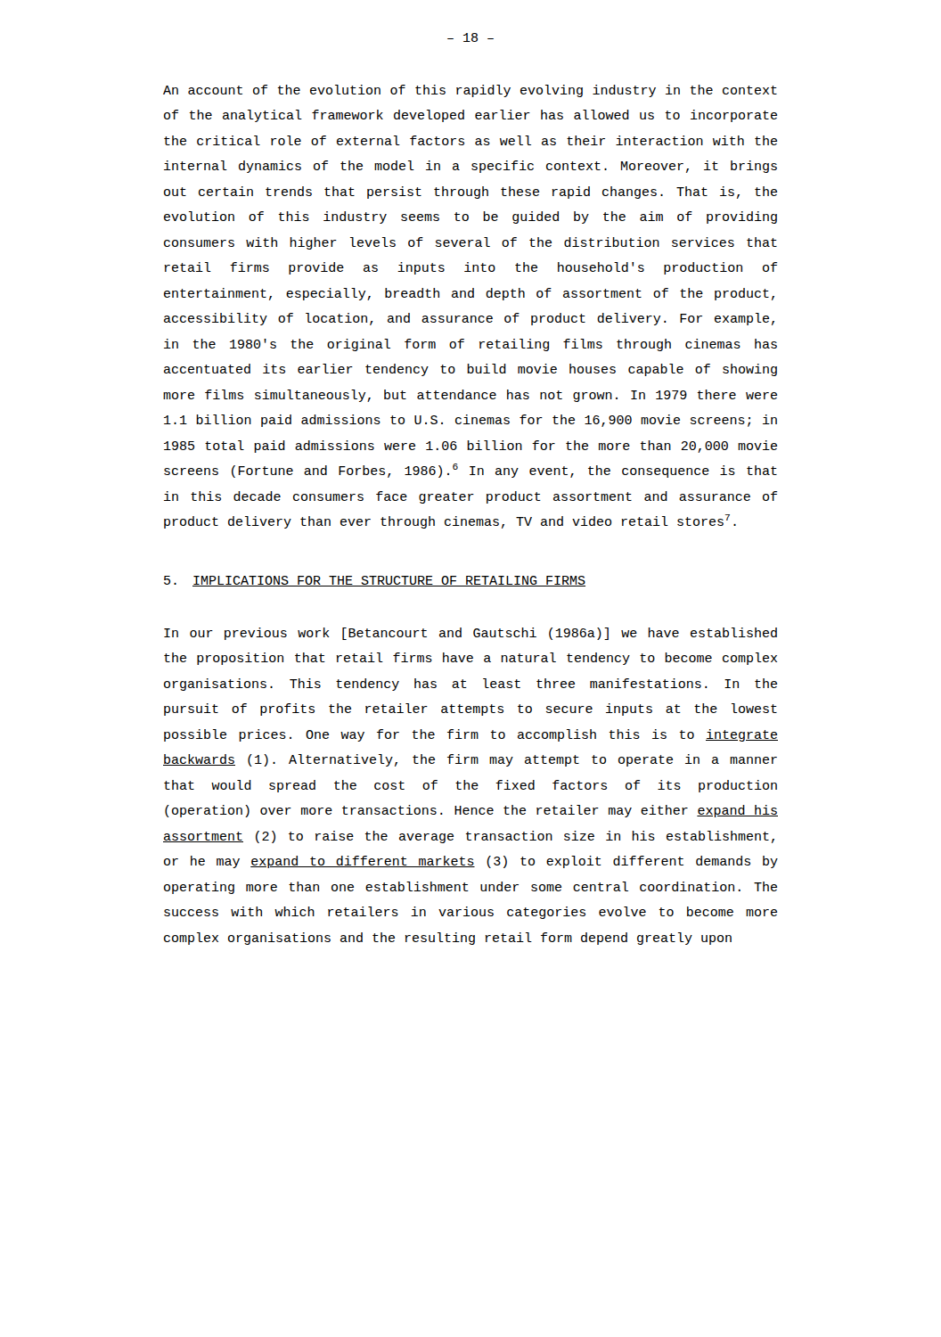– 18 –
An account of the evolution of this rapidly evolving industry in the context of the analytical framework developed earlier has allowed us to incorporate the critical role of external factors as well as their interaction with the internal dynamics of the model in a specific context. Moreover, it brings out certain trends that persist through these rapid changes. That is, the evolution of this industry seems to be guided by the aim of providing consumers with higher levels of several of the distribution services that retail firms provide as inputs into the household's production of entertainment, especially, breadth and depth of assortment of the product, accessibility of location, and assurance of product delivery. For example, in the 1980's the original form of retailing films through cinemas has accentuated its earlier tendency to build movie houses capable of showing more films simultaneously, but attendance has not grown. In 1979 there were 1.1 billion paid admissions to U.S. cinemas for the 16,900 movie screens; in 1985 total paid admissions were 1.06 billion for the more than 20,000 movie screens (Fortune and Forbes, 1986).6 In any event, the consequence is that in this decade consumers face greater product assortment and assurance of product delivery than ever through cinemas, TV and video retail stores7.
5. Implications for the Structure of Retailing Firms
In our previous work [Betancourt and Gautschi (1986a)] we have established the proposition that retail firms have a natural tendency to become complex organisations. This tendency has at least three manifestations. In the pursuit of profits the retailer attempts to secure inputs at the lowest possible prices. One way for the firm to accomplish this is to integrate backwards (1). Alternatively, the firm may attempt to operate in a manner that would spread the cost of the fixed factors of its production (operation) over more transactions. Hence the retailer may either expand his assortment (2) to raise the average transaction size in his establishment, or he may expand to different markets (3) to exploit different demands by operating more than one establishment under some central coordination. The success with which retailers in various categories evolve to become more complex organisations and the resulting retail form depend greatly upon